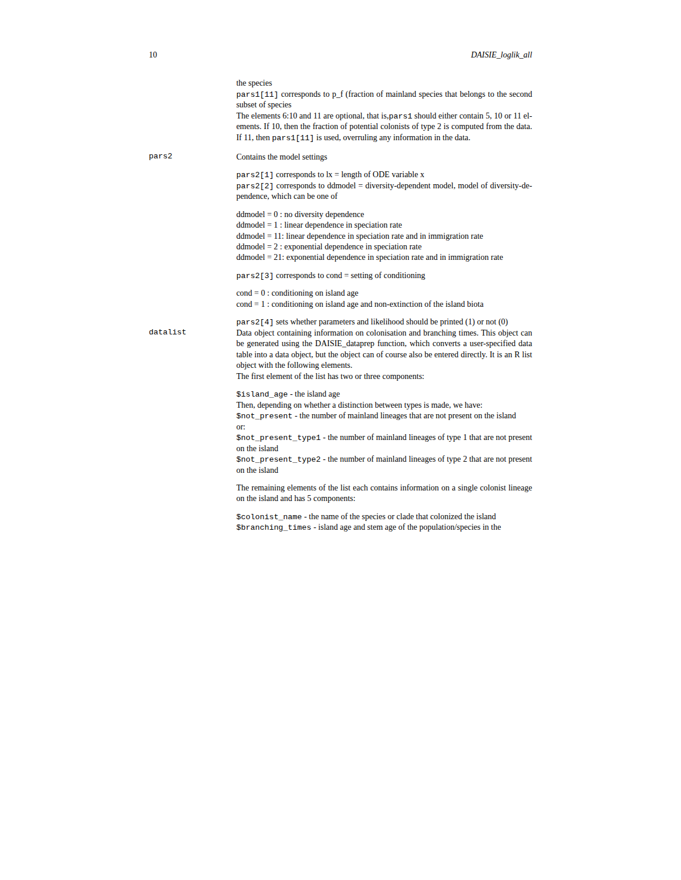10 DAISIE_loglik_all
| | the species pars1[11] corresponds to p_f (fraction of mainland species that belongs to the second subset of species The elements 6:10 and 11 are optional, that is, pars1 should either contain 5, 10 or 11 elements. If 10, then the fraction of potential colonists of type 2 is computed from the data. If 11, then pars1[11] is used, overruling any information in the data. |
| pars2 | Contains the model settings pars2[1] corresponds to lx = length of ODE variable x pars2[2] corresponds to ddmodel = diversity-dependent model, model of diversity-dependence, which can be one of ddmodel = 0 : no diversity dependence ddmodel = 1 : linear dependence in speciation rate ddmodel = 11: linear dependence in speciation rate and in immigration rate ddmodel = 2 : exponential dependence in speciation rate ddmodel = 21: exponential dependence in speciation rate and in immigration rate pars2[3] corresponds to cond = setting of conditioning cond = 0 : conditioning on island age cond = 1 : conditioning on island age and non-extinction of the island biota pars2[4] sets whether parameters and likelihood should be printed (1) or not (0) |
| datalist | Data object containing information on colonisation and branching times. This object can be generated using the DAISIE_dataprep function, which converts a user-specified data table into a data object, but the object can of course also be entered directly. It is an R list object with the following elements. The first element of the list has two or three components: $island_age - the island age Then, depending on whether a distinction between types is made, we have: $not_present - the number of mainland lineages that are not present on the island or: $not_present_type1 - the number of mainland lineages of type 1 that are not present on the island $not_present_type2 - the number of mainland lineages of type 2 that are not present on the island The remaining elements of the list each contains information on a single colonist lineage on the island and has 5 components: $colonist_name - the name of the species or clade that colonized the island $branching_times - island age and stem age of the population/species in the |